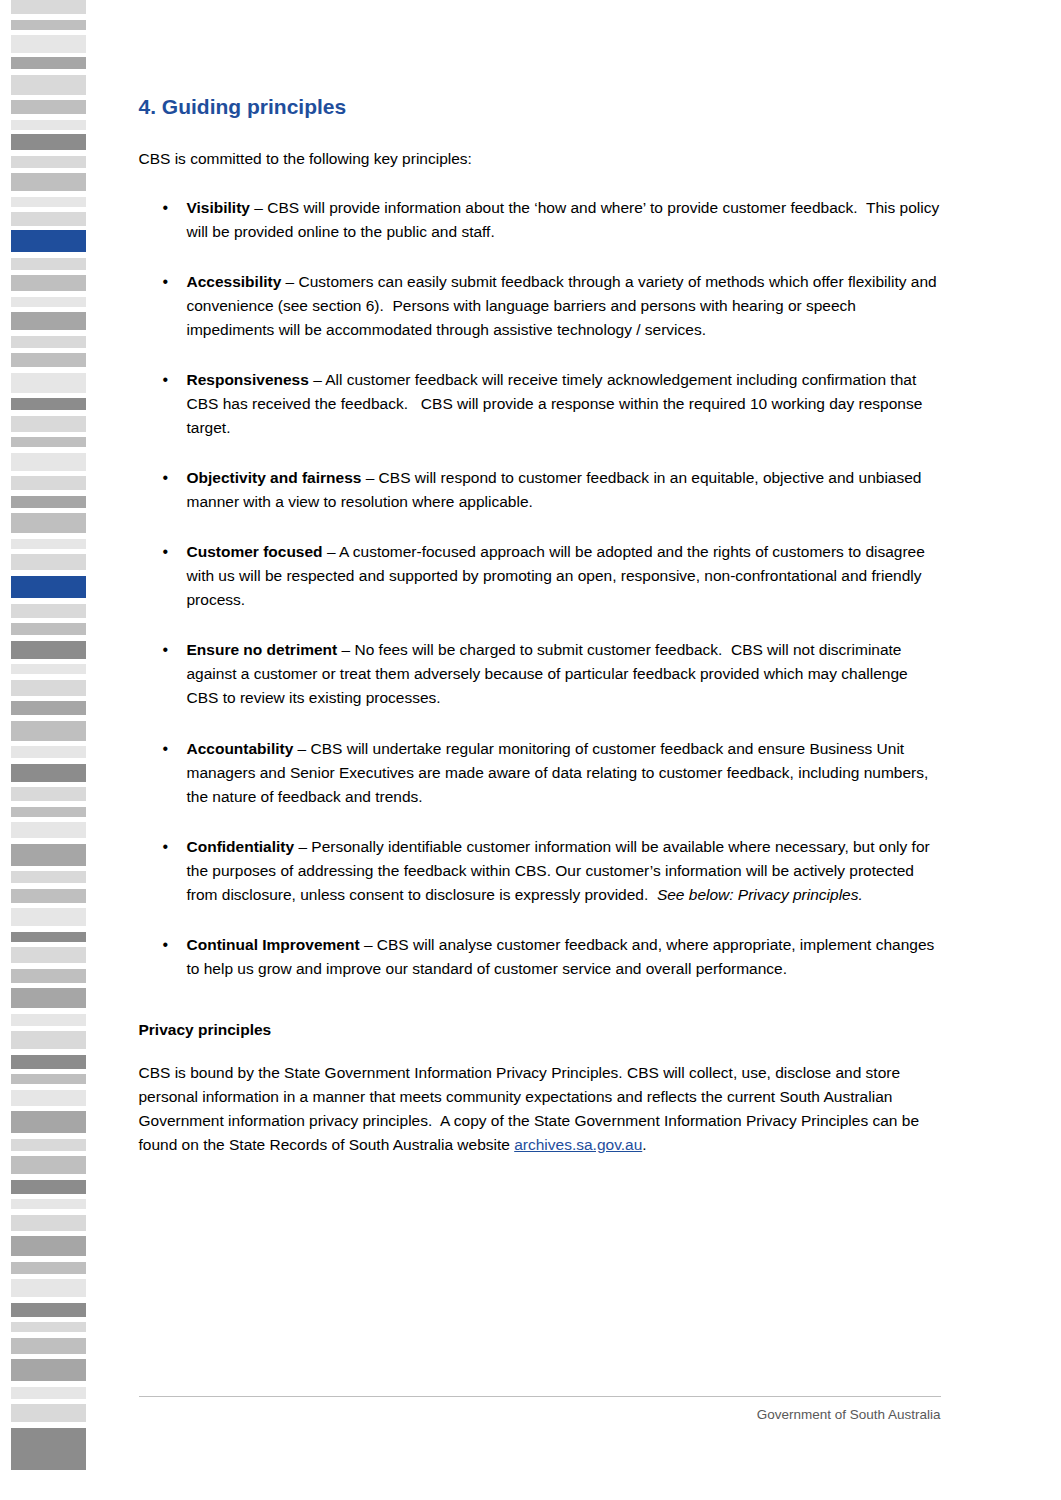4. Guiding principles
CBS is committed to the following key principles:
Visibility – CBS will provide information about the ‘how and where’ to provide customer feedback. This policy will be provided online to the public and staff.
Accessibility – Customers can easily submit feedback through a variety of methods which offer flexibility and convenience (see section 6). Persons with language barriers and persons with hearing or speech impediments will be accommodated through assistive technology / services.
Responsiveness – All customer feedback will receive timely acknowledgement including confirmation that CBS has received the feedback. CBS will provide a response within the required 10 working day response target.
Objectivity and fairness – CBS will respond to customer feedback in an equitable, objective and unbiased manner with a view to resolution where applicable.
Customer focused – A customer-focused approach will be adopted and the rights of customers to disagree with us will be respected and supported by promoting an open, responsive, non-confrontational and friendly process.
Ensure no detriment – No fees will be charged to submit customer feedback. CBS will not discriminate against a customer or treat them adversely because of particular feedback provided which may challenge CBS to review its existing processes.
Accountability – CBS will undertake regular monitoring of customer feedback and ensure Business Unit managers and Senior Executives are made aware of data relating to customer feedback, including numbers, the nature of feedback and trends.
Confidentiality – Personally identifiable customer information will be available where necessary, but only for the purposes of addressing the feedback within CBS. Our customer’s information will be actively protected from disclosure, unless consent to disclosure is expressly provided. See below: Privacy principles.
Continual Improvement – CBS will analyse customer feedback and, where appropriate, implement changes to help us grow and improve our standard of customer service and overall performance.
Privacy principles
CBS is bound by the State Government Information Privacy Principles. CBS will collect, use, disclose and store personal information in a manner that meets community expectations and reflects the current South Australian Government information privacy principles. A copy of the State Government Information Privacy Principles can be found on the State Records of South Australia website archives.sa.gov.au.
Government of South Australia